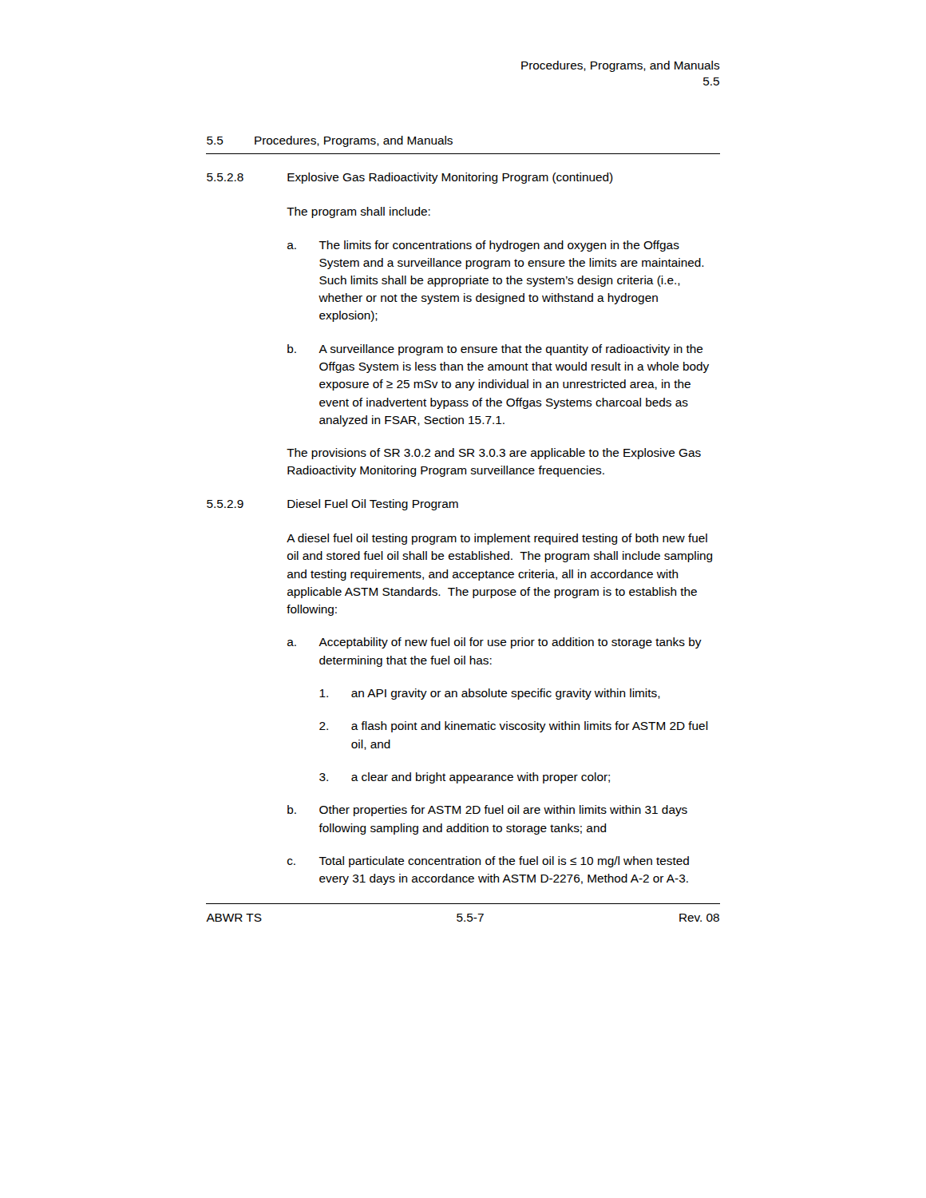Procedures, Programs, and Manuals
5.5
5.5 Procedures, Programs, and Manuals
5.5.2.8
Explosive Gas Radioactivity Monitoring Program (continued)
The program shall include:
a.
The limits for concentrations of hydrogen and oxygen in the Offgas System and a surveillance program to ensure the limits are maintained. Such limits shall be appropriate to the system’s design criteria (i.e., whether or not the system is designed to withstand a hydrogen explosion);
b.
A surveillance program to ensure that the quantity of radioactivity in the Offgas System is less than the amount that would result in a whole body exposure of ≥ 25 mSv to any individual in an unrestricted area, in the event of inadvertent bypass of the Offgas Systems charcoal beds as analyzed in FSAR, Section 15.7.1.
The provisions of SR 3.0.2 and SR 3.0.3 are applicable to the Explosive Gas Radioactivity Monitoring Program surveillance frequencies.
5.5.2.9
Diesel Fuel Oil Testing Program
A diesel fuel oil testing program to implement required testing of both new fuel oil and stored fuel oil shall be established. The program shall include sampling and testing requirements, and acceptance criteria, all in accordance with applicable ASTM Standards. The purpose of the program is to establish the following:
a.
Acceptability of new fuel oil for use prior to addition to storage tanks by determining that the fuel oil has:
1.
an API gravity or an absolute specific gravity within limits,
2.
a flash point and kinematic viscosity within limits for ASTM 2D fuel oil, and
3.
a clear and bright appearance with proper color;
b.
Other properties for ASTM 2D fuel oil are within limits within 31 days following sampling and addition to storage tanks; and
c.
Total particulate concentration of the fuel oil is ≤ 10 mg/l when tested every 31 days in accordance with ASTM D-2276, Method A-2 or A-3.
ABWR TS
5.5-7
Rev. 08